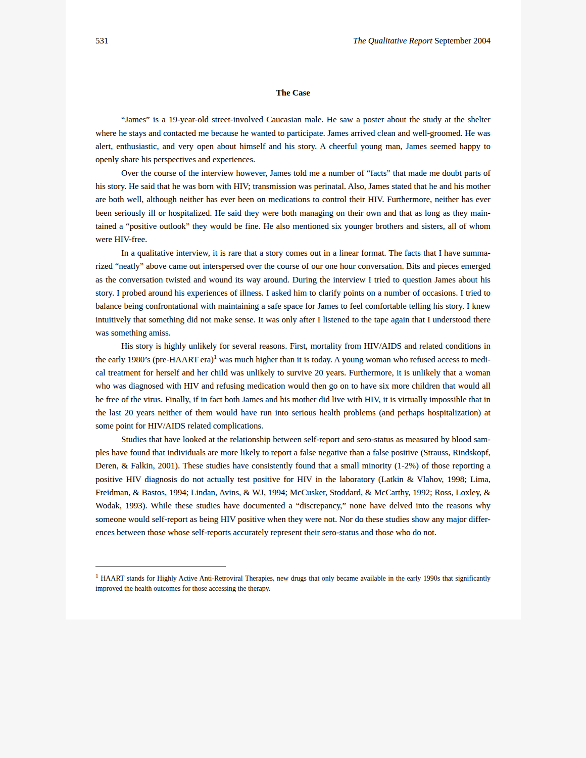531 The Qualitative Report September 2004
The Case
“James” is a 19-year-old street-involved Caucasian male. He saw a poster about the study at the shelter where he stays and contacted me because he wanted to participate. James arrived clean and well-groomed. He was alert, enthusiastic, and very open about himself and his story. A cheerful young man, James seemed happy to openly share his perspectives and experiences.
Over the course of the interview however, James told me a number of “facts” that made me doubt parts of his story. He said that he was born with HIV; transmission was perinatal. Also, James stated that he and his mother are both well, although neither has ever been on medications to control their HIV. Furthermore, neither has ever been seriously ill or hospitalized. He said they were both managing on their own and that as long as they maintained a “positive outlook” they would be fine. He also mentioned six younger brothers and sisters, all of whom were HIV-free.
In a qualitative interview, it is rare that a story comes out in a linear format. The facts that I have summarized “neatly” above came out interspersed over the course of our one hour conversation. Bits and pieces emerged as the conversation twisted and wound its way around. During the interview I tried to question James about his story. I probed around his experiences of illness. I asked him to clarify points on a number of occasions. I tried to balance being confrontational with maintaining a safe space for James to feel comfortable telling his story. I knew intuitively that something did not make sense. It was only after I listened to the tape again that I understood there was something amiss.
His story is highly unlikely for several reasons. First, mortality from HIV/AIDS and related conditions in the early 1980’s (pre-HAART era)1 was much higher than it is today. A young woman who refused access to medical treatment for herself and her child was unlikely to survive 20 years. Furthermore, it is unlikely that a woman who was diagnosed with HIV and refusing medication would then go on to have six more children that would all be free of the virus. Finally, if in fact both James and his mother did live with HIV, it is virtually impossible that in the last 20 years neither of them would have run into serious health problems (and perhaps hospitalization) at some point for HIV/AIDS related complications.
Studies that have looked at the relationship between self-report and sero-status as measured by blood samples have found that individuals are more likely to report a false negative than a false positive (Strauss, Rindskopf, Deren, & Falkin, 2001). These studies have consistently found that a small minority (1-2%) of those reporting a positive HIV diagnosis do not actually test positive for HIV in the laboratory (Latkin & Vlahov, 1998; Lima, Freidman, & Bastos, 1994; Lindan, Avins, & WJ, 1994; McCusker, Stoddard, & McCarthy, 1992; Ross, Loxley, & Wodak, 1993). While these studies have documented a “discrepancy,” none have delved into the reasons why someone would self-report as being HIV positive when they were not. Nor do these studies show any major differences between those whose self-reports accurately represent their sero-status and those who do not.
1 HAART stands for Highly Active Anti-Retroviral Therapies, new drugs that only became available in the early 1990s that significantly improved the health outcomes for those accessing the therapy.